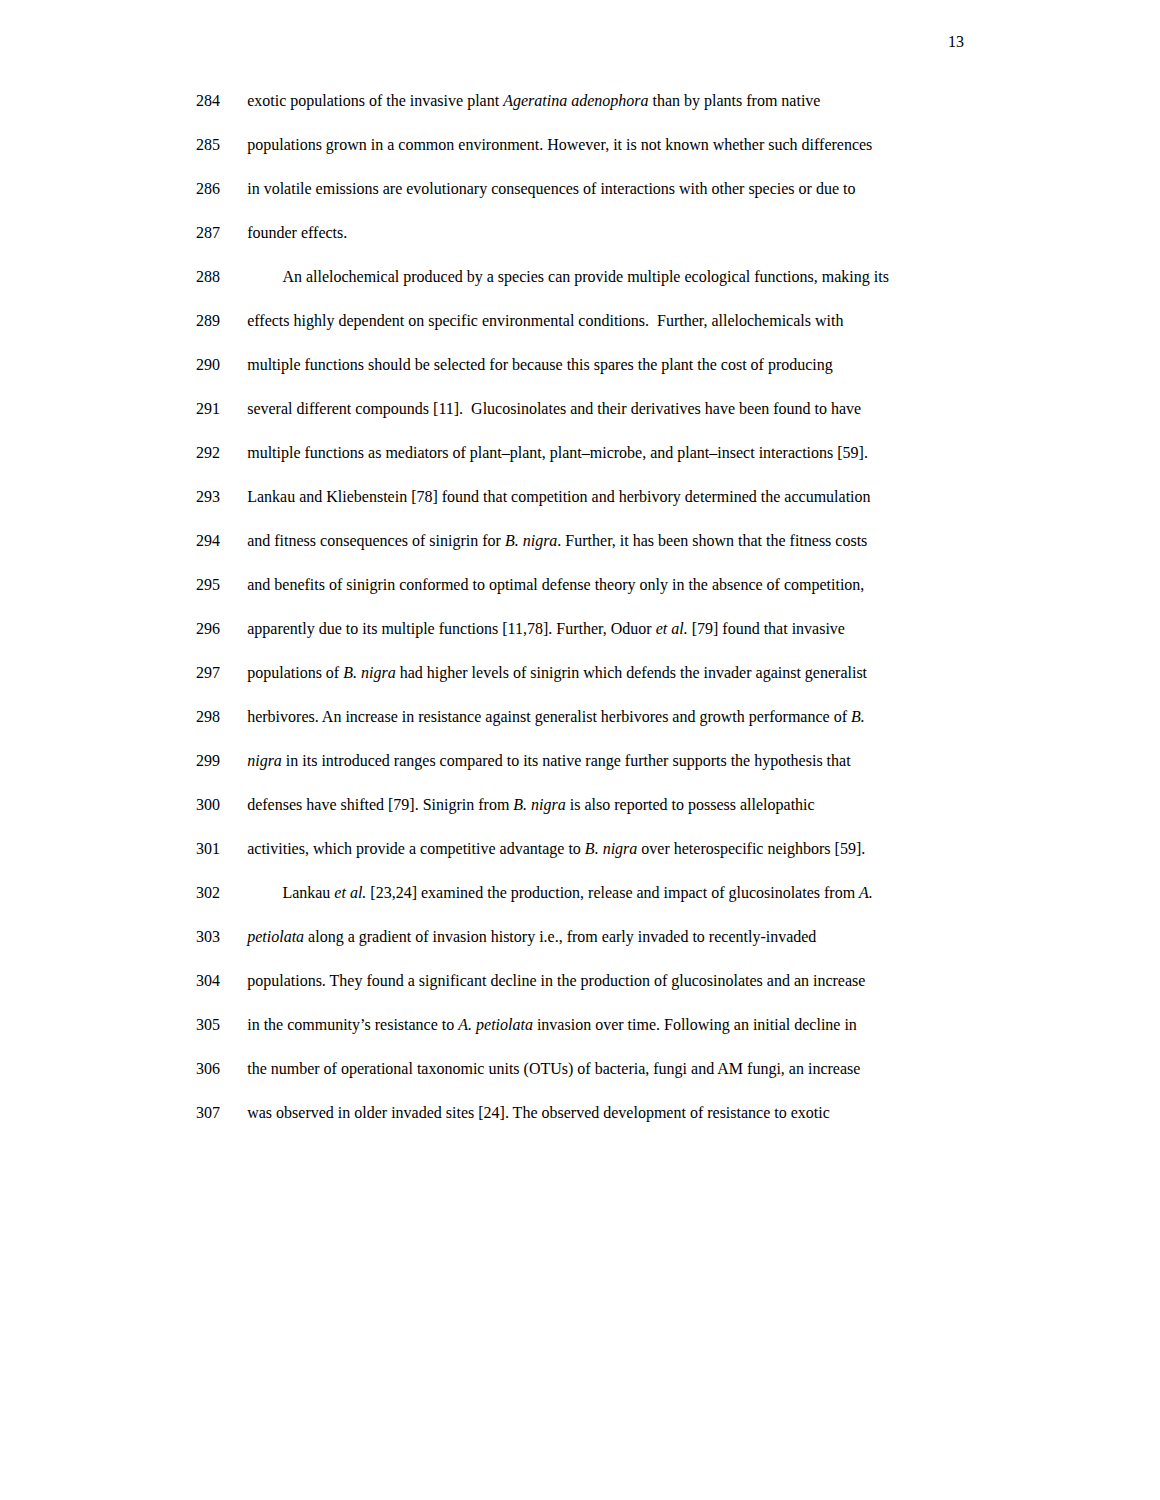13
284 exotic populations of the invasive plant Ageratina adenophora than by plants from native
285 populations grown in a common environment. However, it is not known whether such differences
286 in volatile emissions are evolutionary consequences of interactions with other species or due to
287 founder effects.
288 An allelochemical produced by a species can provide multiple ecological functions, making its
289 effects highly dependent on specific environmental conditions. Further, allelochemicals with
290 multiple functions should be selected for because this spares the plant the cost of producing
291 several different compounds [11]. Glucosinolates and their derivatives have been found to have
292 multiple functions as mediators of plant–plant, plant–microbe, and plant–insect interactions [59].
293 Lankau and Kliebenstein [78] found that competition and herbivory determined the accumulation
294 and fitness consequences of sinigrin for B. nigra. Further, it has been shown that the fitness costs
295 and benefits of sinigrin conformed to optimal defense theory only in the absence of competition,
296 apparently due to its multiple functions [11,78]. Further, Oduor et al. [79] found that invasive
297 populations of B. nigra had higher levels of sinigrin which defends the invader against generalist
298 herbivores. An increase in resistance against generalist herbivores and growth performance of B.
299 nigra in its introduced ranges compared to its native range further supports the hypothesis that
300 defenses have shifted [79]. Sinigrin from B. nigra is also reported to possess allelopathic
301 activities, which provide a competitive advantage to B. nigra over heterospecific neighbors [59].
302 Lankau et al. [23,24] examined the production, release and impact of glucosinolates from A.
303 petiolata along a gradient of invasion history i.e., from early invaded to recently-invaded
304 populations. They found a significant decline in the production of glucosinolates and an increase
305 in the community’s resistance to A. petiolata invasion over time. Following an initial decline in
306 the number of operational taxonomic units (OTUs) of bacteria, fungi and AM fungi, an increase
307 was observed in older invaded sites [24]. The observed development of resistance to exotic